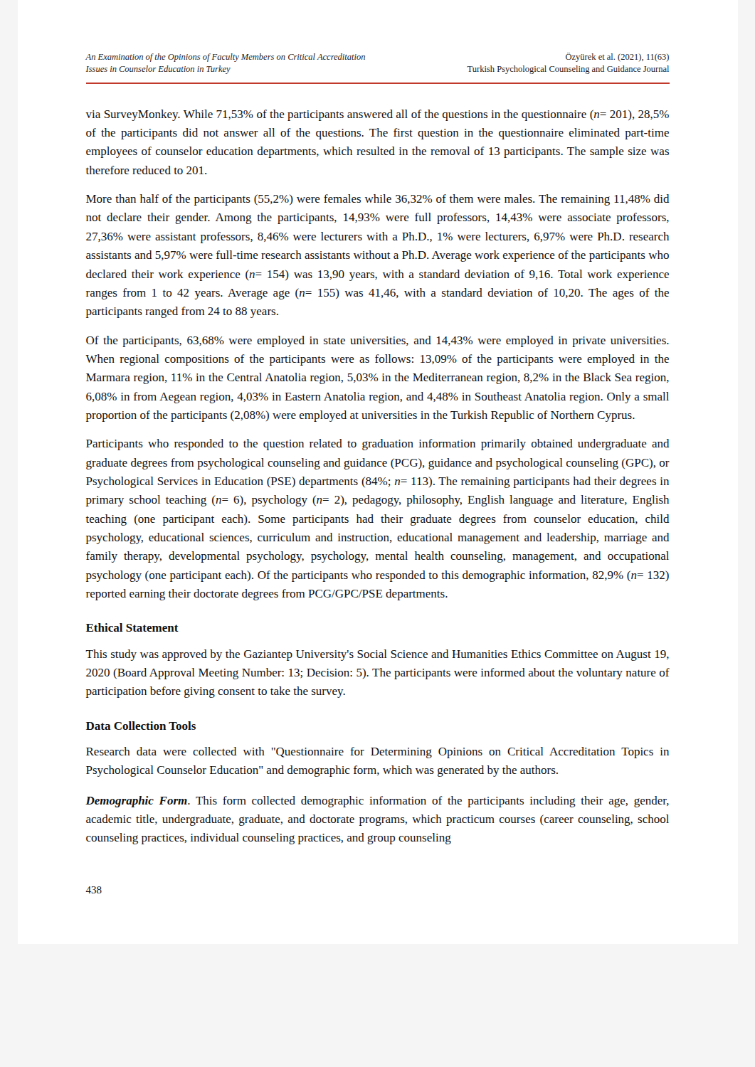An Examination of the Opinions of Faculty Members on Critical Accreditation Issues in Counselor Education in Turkey
Özyürek et al. (2021), 11(63) Turkish Psychological Counseling and Guidance Journal
via SurveyMonkey. While 71,53% of the participants answered all of the questions in the questionnaire (n= 201), 28,5% of the participants did not answer all of the questions. The first question in the questionnaire eliminated part-time employees of counselor education departments, which resulted in the removal of 13 participants. The sample size was therefore reduced to 201.
More than half of the participants (55,2%) were females while 36,32% of them were males. The remaining 11,48% did not declare their gender. Among the participants, 14,93% were full professors, 14,43% were associate professors, 27,36% were assistant professors, 8,46% were lecturers with a Ph.D., 1% were lecturers, 6,97% were Ph.D. research assistants and 5,97% were full-time research assistants without a Ph.D. Average work experience of the participants who declared their work experience (n= 154) was 13,90 years, with a standard deviation of 9,16. Total work experience ranges from 1 to 42 years. Average age (n= 155) was 41,46, with a standard deviation of 10,20. The ages of the participants ranged from 24 to 88 years.
Of the participants, 63,68% were employed in state universities, and 14,43% were employed in private universities. When regional compositions of the participants were as follows: 13,09% of the participants were employed in the Marmara region, 11% in the Central Anatolia region, 5,03% in the Mediterranean region, 8,2% in the Black Sea region, 6,08% in from Aegean region, 4,03% in Eastern Anatolia region, and 4,48% in Southeast Anatolia region. Only a small proportion of the participants (2,08%) were employed at universities in the Turkish Republic of Northern Cyprus.
Participants who responded to the question related to graduation information primarily obtained undergraduate and graduate degrees from psychological counseling and guidance (PCG), guidance and psychological counseling (GPC), or Psychological Services in Education (PSE) departments (84%; n= 113). The remaining participants had their degrees in primary school teaching (n= 6), psychology (n= 2), pedagogy, philosophy, English language and literature, English teaching (one participant each). Some participants had their graduate degrees from counselor education, child psychology, educational sciences, curriculum and instruction, educational management and leadership, marriage and family therapy, developmental psychology, psychology, mental health counseling, management, and occupational psychology (one participant each). Of the participants who responded to this demographic information, 82,9% (n= 132) reported earning their doctorate degrees from PCG/GPC/PSE departments.
Ethical Statement
This study was approved by the Gaziantep University's Social Science and Humanities Ethics Committee on August 19, 2020 (Board Approval Meeting Number: 13; Decision: 5). The participants were informed about the voluntary nature of participation before giving consent to take the survey.
Data Collection Tools
Research data were collected with "Questionnaire for Determining Opinions on Critical Accreditation Topics in Psychological Counselor Education" and demographic form, which was generated by the authors.
Demographic Form. This form collected demographic information of the participants including their age, gender, academic title, undergraduate, graduate, and doctorate programs, which practicum courses (career counseling, school counseling practices, individual counseling practices, and group counseling
438